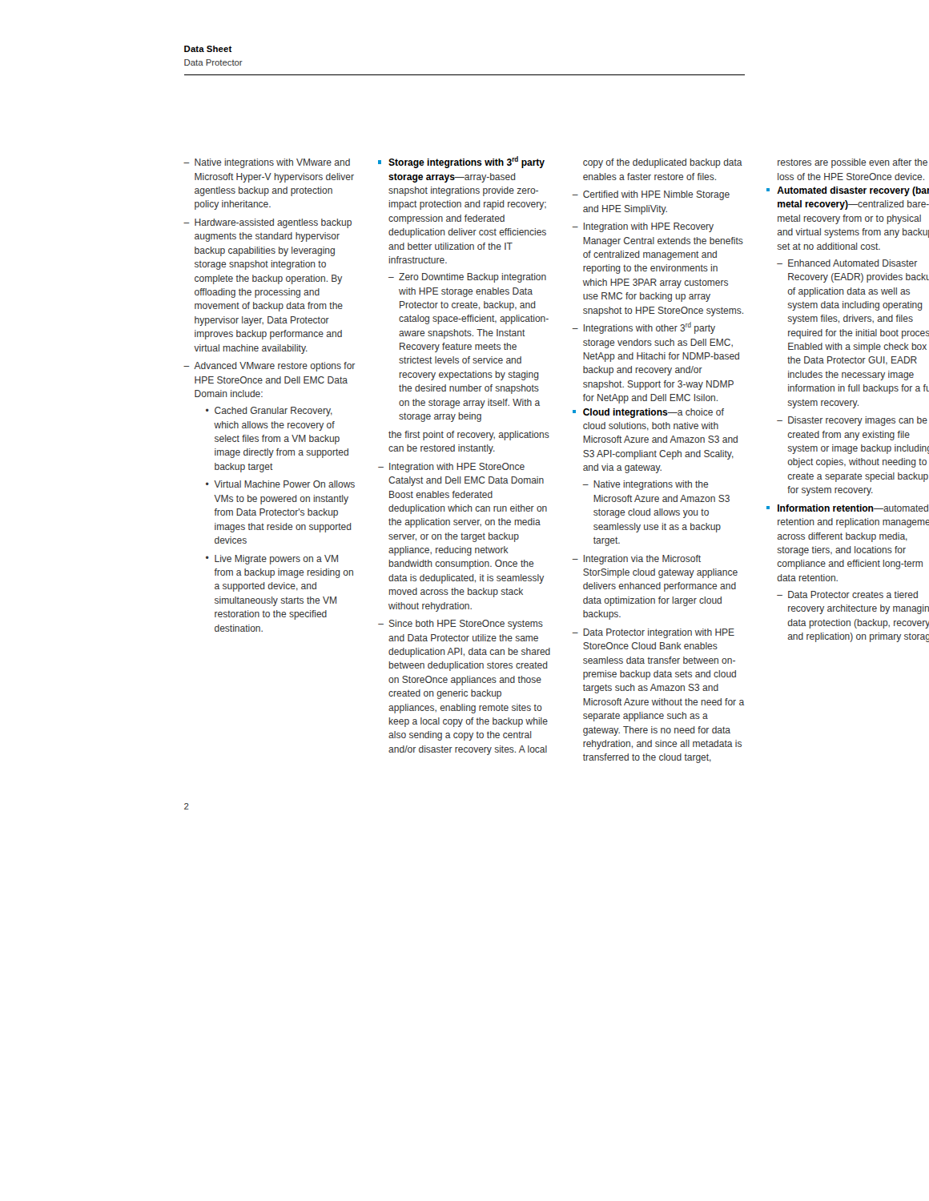Data Sheet
Data Protector
Native integrations with VMware and Microsoft Hyper-V hypervisors deliver agentless backup and protection policy inheritance.
Hardware-assisted agentless backup augments the standard hypervisor backup capabilities by leveraging storage snapshot integration to complete the backup operation. By offloading the processing and movement of backup data from the hypervisor layer, Data Protector improves backup performance and virtual machine availability.
Advanced VMware restore options for HPE StoreOnce and Dell EMC Data Domain include:
Cached Granular Recovery, which allows the recovery of select files from a VM backup image directly from a supported backup target
Virtual Machine Power On allows VMs to be powered on instantly from Data Protector's backup images that reside on supported devices
Live Migrate powers on a VM from a backup image residing on a supported device, and simultaneously starts the VM restoration to the specified destination.
Storage integrations with 3rd party storage arrays—array-based snapshot integrations provide zero-impact protection and rapid recovery; compression and federated deduplication deliver cost efficiencies and better utilization of the IT infrastructure.
Zero Downtime Backup integration with HPE storage enables Data Protector to create, backup, and catalog space-efficient, application-aware snapshots. The Instant Recovery feature meets the strictest levels of service and recovery expectations by staging the desired number of snapshots on the storage array itself. With a storage array being
the first point of recovery, applications can be restored instantly.
Integration with HPE StoreOnce Catalyst and Dell EMC Data Domain Boost enables federated deduplication which can run either on the application server, on the media server, or on the target backup appliance, reducing network bandwidth consumption. Once the data is deduplicated, it is seamlessly moved across the backup stack without rehydration.
Since both HPE StoreOnce systems and Data Protector utilize the same deduplication API, data can be shared between deduplication stores created on StoreOnce appliances and those created on generic backup appliances, enabling remote sites to keep a local copy of the backup while also sending a copy to the central and/or disaster recovery sites. A local copy of the deduplicated backup data enables a faster restore of files.
Certified with HPE Nimble Storage and HPE SimpliVity.
Integration with HPE Recovery Manager Central extends the benefits of centralized management and reporting to the environments in which HPE 3PAR array customers use RMC for backing up array snapshot to HPE StoreOnce systems.
Integrations with other 3rd party storage vendors such as Dell EMC, NetApp and Hitachi for NDMP-based backup and recovery and/or snapshot. Support for 3-way NDMP for NetApp and Dell EMC Isilon.
Cloud integrations—a choice of cloud solutions, both native with Microsoft Azure and Amazon S3 and S3 API-compliant Ceph and Scality, and via a gateway.
Native integrations with the Microsoft Azure and Amazon S3 storage cloud allows you to seamlessly use it as a backup target.
Integration via the Microsoft StorSimple cloud gateway appliance delivers enhanced performance and data optimization for larger cloud backups.
Data Protector integration with HPE StoreOnce Cloud Bank enables seamless data transfer between on-premise backup data sets and cloud targets such as Amazon S3 and Microsoft Azure without the need for a separate appliance such as a gateway. There is no need for data rehydration, and since all metadata is transferred to the cloud target, restores are possible even after the loss of the HPE StoreOnce device.
Automated disaster recovery (bare-metal recovery)—centralized bare-metal recovery from or to physical and virtual systems from any backup set at no additional cost.
Enhanced Automated Disaster Recovery (EADR) provides backup of application data as well as system data including operating system files, drivers, and files required for the initial boot process. Enabled with a simple check box in the Data Protector GUI, EADR includes the necessary image information in full backups for a full system recovery.
Disaster recovery images can be created from any existing file system or image backup including object copies, without needing to create a separate special backup for system recovery.
Information retention—automated retention and replication management across different backup media, storage tiers, and locations for compliance and efficient long-term data retention.
Data Protector creates a tiered recovery architecture by managing data protection (backup, recovery, and replication) on primary storage
2